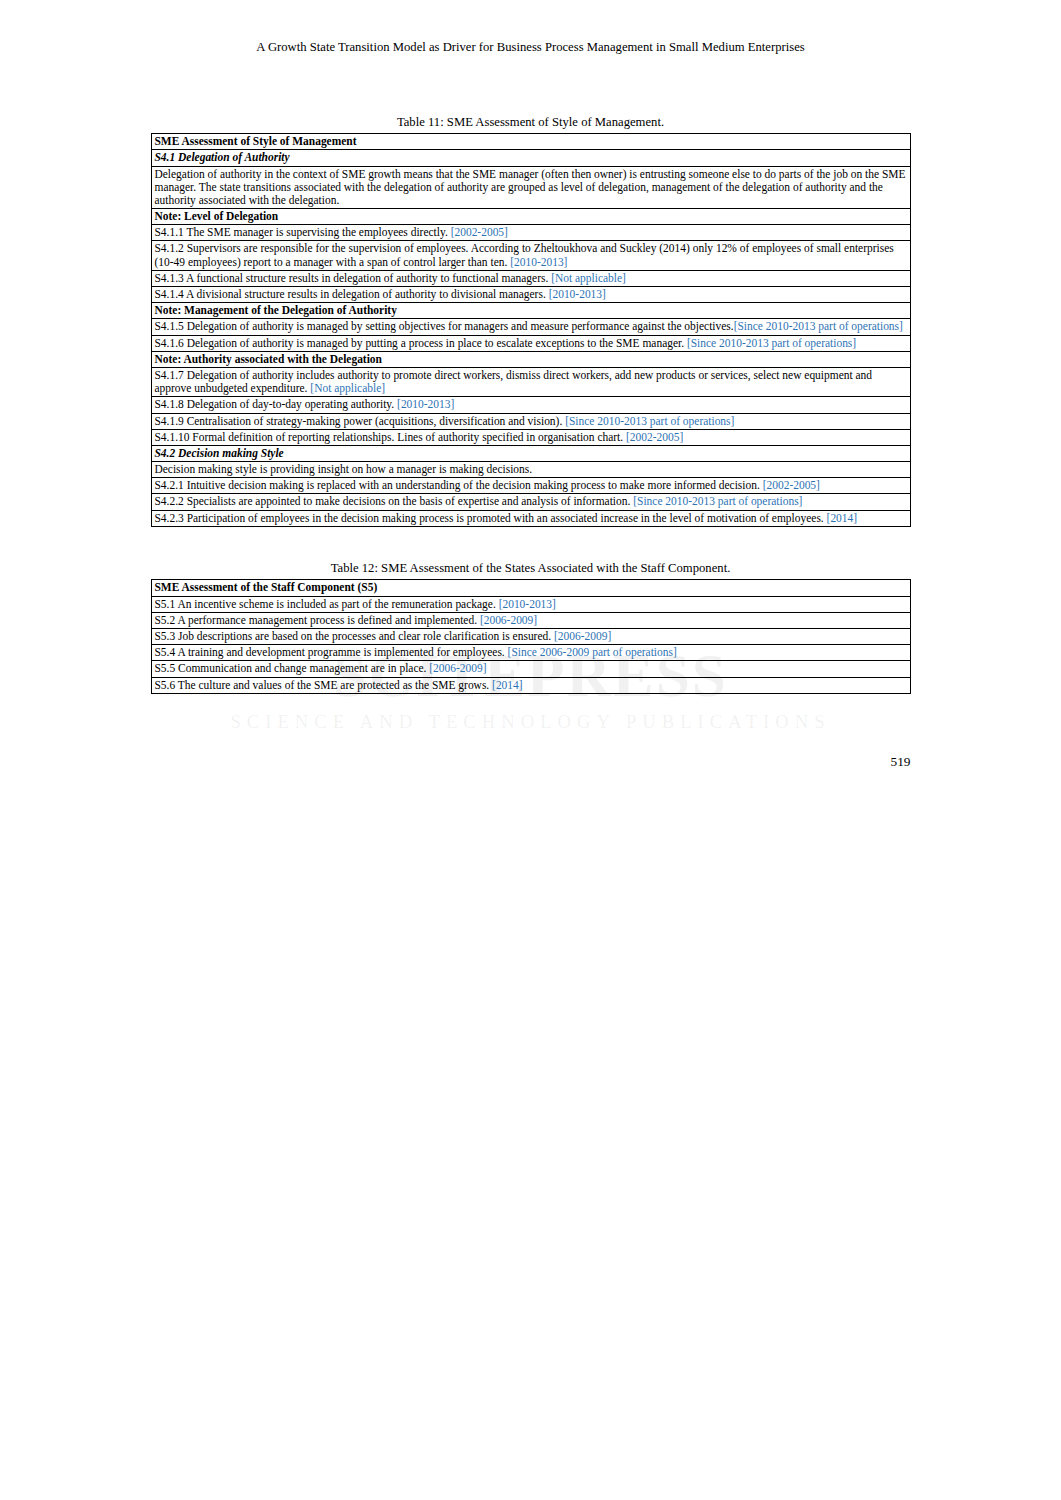SCITEPRESSSCIENCE AND TECHNOLOGY PUBLICATIONS
A Growth State Transition Model as Driver for Business Process Management in Small Medium Enterprises
Table 11: SME Assessment of Style of Management.
| SME Assessment of Style of Management |
| S4.1 Delegation of Authority |
| Delegation of authority in the context of SME growth means that the SME manager (often then owner) is entrusting someone else to do parts of the job on the SME manager. The state transitions associated with the delegation of authority are grouped as level of delegation, management of the delegation of authority and the authority associated with the delegation. |
| Note: Level of Delegation |
| S4.1.1 The SME manager is supervising the employees directly. [2002-2005] |
| S4.1.2 Supervisors are responsible for the supervision of employees. According to Zheltoukhova and Suckley (2014) only 12% of employees of small enterprises (10-49 employees) report to a manager with a span of control larger than ten. [2010-2013] |
| S4.1.3 A functional structure results in delegation of authority to functional managers. [Not applicable] |
| S4.1.4 A divisional structure results in delegation of authority to divisional managers. [2010-2013] |
| Note: Management of the Delegation of Authority |
| S4.1.5 Delegation of authority is managed by setting objectives for managers and measure performance against the objectives. [Since 2010-2013 part of operations] |
| S4.1.6 Delegation of authority is managed by putting a process in place to escalate exceptions to the SME manager. [Since 2010-2013 part of operations] |
| Note: Authority associated with the Delegation |
| S4.1.7 Delegation of authority includes authority to promote direct workers, dismiss direct workers, add new products or services, select new equipment and approve unbudgeted expenditure. [Not applicable] |
| S4.1.8 Delegation of day-to-day operating authority. [2010-2013] |
| S4.1.9 Centralisation of strategy-making power (acquisitions, diversification and vision). [Since 2010-2013 part of operations] |
| S4.1.10 Formal definition of reporting relationships. Lines of authority specified in organisation chart. [2002-2005] |
| S4.2 Decision making Style |
| Decision making style is providing insight on how a manager is making decisions. |
| S4.2.1 Intuitive decision making is replaced with an understanding of the decision making process to make more informed decision. [2002-2005] |
| S4.2.2 Specialists are appointed to make decisions on the basis of expertise and analysis of information. [Since 2010-2013 part of operations] |
| S4.2.3 Participation of employees in the decision making process is promoted with an associated increase in the level of motivation of employees. [2014] |
Table 12: SME Assessment of the States Associated with the Staff Component.
| SME Assessment of the Staff Component (S5) |
| S5.1 An incentive scheme is included as part of the remuneration package. [2010-2013] |
| S5.2 A performance management process is defined and implemented. [2006-2009] |
| S5.3 Job descriptions are based on the processes and clear role clarification is ensured. [2006-2009] |
| S5.4 A training and development programme is implemented for employees. [Since 2006-2009 part of operations] |
| S5.5 Communication and change management are in place. [2006-2009] |
| S5.6 The culture and values of the SME are protected as the SME grows. [2014] |
519